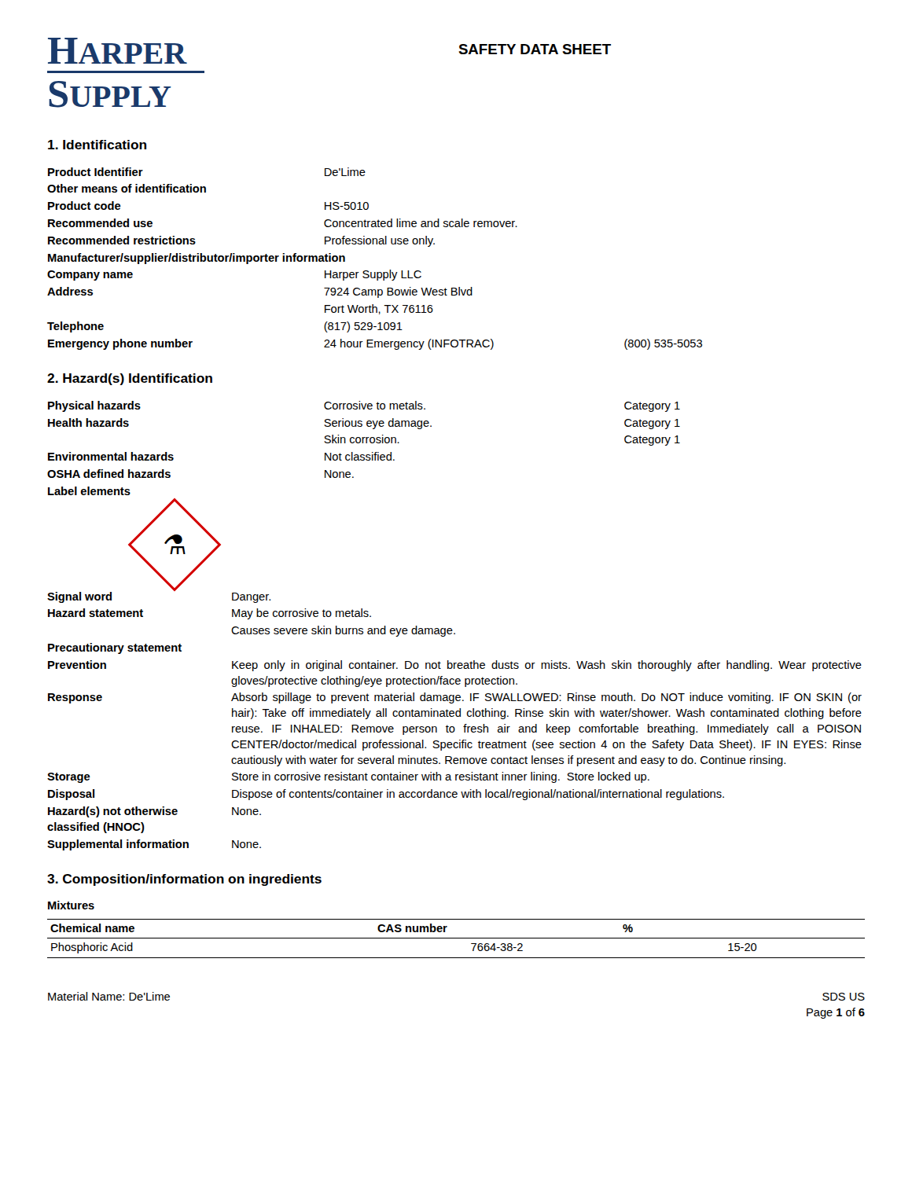HARPER
SUPPLY
SAFETY DATA SHEET
1. Identification
| Product Identifier | De'Lime | |
| Other means of identification | | |
| Product code | HS-5010 | |
| Recommended use | Concentrated lime and scale remover. |
| Recommended restrictions | Professional use only. |
| Manufacturer/supplier/distributor/importer information |
| Company name | Harper Supply LLC |
| Address | 7924 Camp Bowie West Blvd |
| | Fort Worth, TX 76116 |
| Telephone | (817) 529-1091 |
| Emergency phone number | 24 hour Emergency (INFOTRAC) | (800) 535-5053 |
2. Hazard(s) Identification
| Physical hazards | Corrosive to metals. | Category 1 |
| Health hazards | Serious eye damage. | Category 1 |
| | Skin corrosion. | Category 1 |
| Environmental hazards | Not classified. |
| OSHA defined hazards | None. |
| Label elements | |
⚗
| Signal word | Danger. |
| Hazard statement | May be corrosive to metals. |
| | Causes severe skin burns and eye damage. |
| Precautionary statement | |
| Prevention | Keep only in original container. Do not breathe dusts or mists. Wash skin thoroughly after handling. Wear protective gloves/protective clothing/eye protection/face protection. |
| Response | Absorb spillage to prevent material damage. IF SWALLOWED: Rinse mouth. Do NOT induce vomiting. IF ON SKIN (or hair): Take off immediately all contaminated clothing. Rinse skin with water/shower. Wash contaminated clothing before reuse. IF INHALED: Remove person to fresh air and keep comfortable breathing. Immediately call a POISON CENTER/doctor/medical professional. Specific treatment (see section 4 on the Safety Data Sheet). IF IN EYES: Rinse cautiously with water for several minutes. Remove contact lenses if present and easy to do. Continue rinsing. |
| Storage | Store in corrosive resistant container with a resistant inner lining. Store locked up. |
| Disposal | Dispose of contents/container in accordance with local/regional/national/international regulations. |
| Hazard(s) not otherwise classified (HNOC) | None. |
| Supplemental information | None. |
3. Composition/information on ingredients
Mixtures
| Chemical name | CAS number | % |
| --- | --- | --- |
| Phosphoric Acid | 7664-38-2 | 15-20 |
Material Name: De'Lime
SDS US
Page 1 of 6